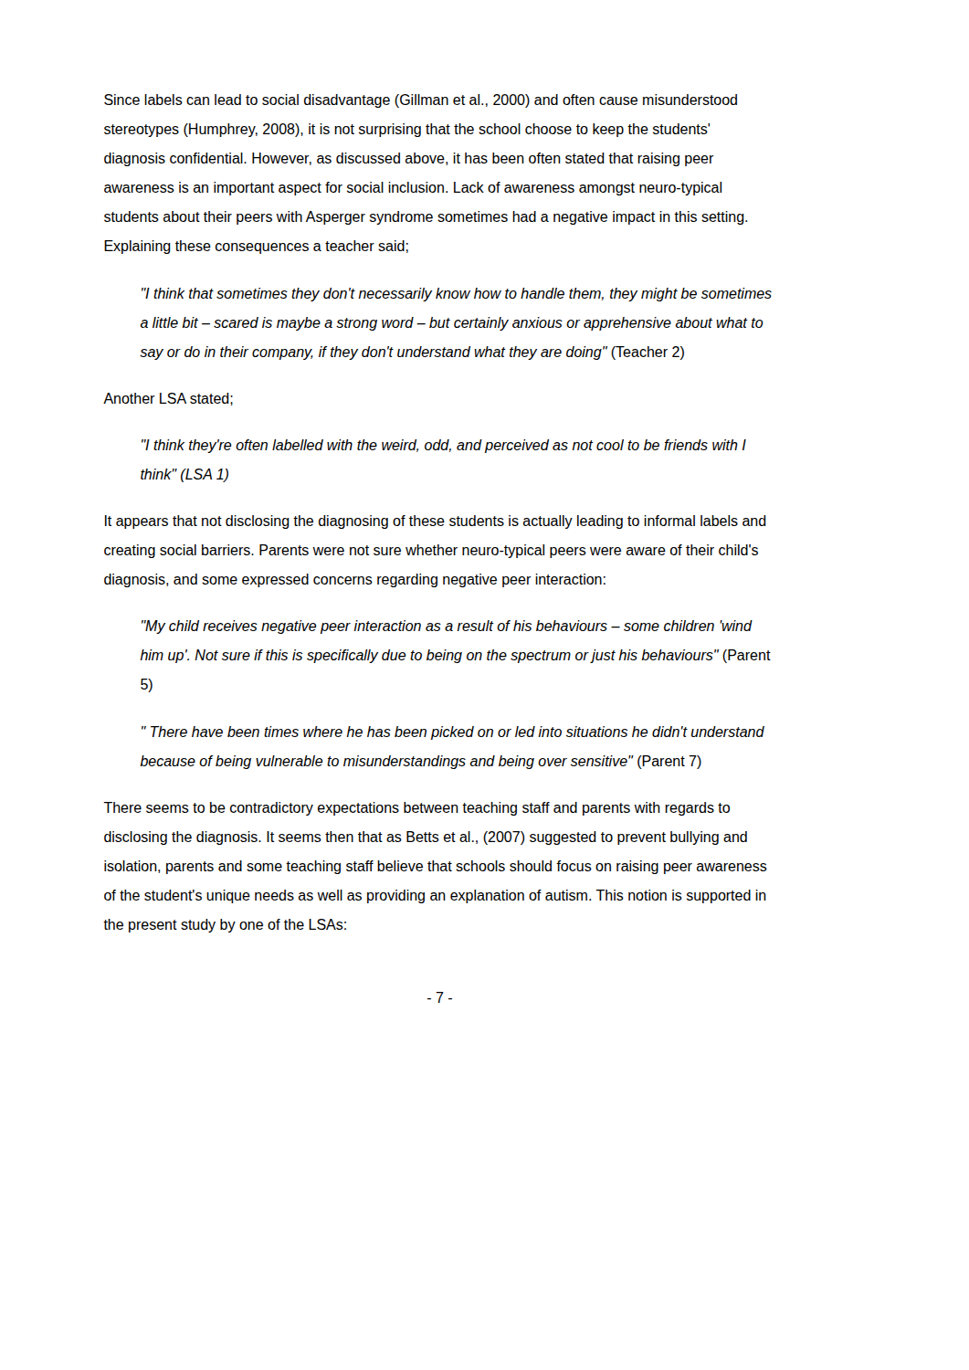Since labels can lead to social disadvantage (Gillman et al., 2000) and often cause misunderstood stereotypes (Humphrey, 2008), it is not surprising that the school choose to keep the students' diagnosis confidential. However, as discussed above, it has been often stated that raising peer awareness is an important aspect for social inclusion. Lack of awareness amongst neuro-typical students about their peers with Asperger syndrome sometimes had a negative impact in this setting. Explaining these consequences a teacher said;
"I think that sometimes they don't necessarily know how to handle them, they might be sometimes a little bit – scared is maybe a strong word – but certainly anxious or apprehensive about what to say or do in their company, if they don't understand what they are doing" (Teacher 2)
Another LSA stated;
"I think they're often labelled with the weird, odd, and perceived as not cool to be friends with I think" (LSA 1)
It appears that not disclosing the diagnosing of these students is actually leading to informal labels and creating social barriers. Parents were not sure whether neuro-typical peers were aware of their child's diagnosis, and some expressed concerns regarding negative peer interaction:
"My child receives negative peer interaction as a result of his behaviours – some children 'wind him up'. Not sure if this is specifically due to being on the spectrum or just his behaviours" (Parent 5)
" There have been times where he has been picked on or led into situations he didn't understand because of being vulnerable to misunderstandings and being over sensitive" (Parent 7)
There seems to be contradictory expectations between teaching staff and parents with regards to disclosing the diagnosis. It seems then that as Betts et al., (2007) suggested to prevent bullying and isolation, parents and some teaching staff believe that schools should focus on raising peer awareness of the student's unique needs as well as providing an explanation of autism. This notion is supported in the present study by one of the LSAs:
- 7 -